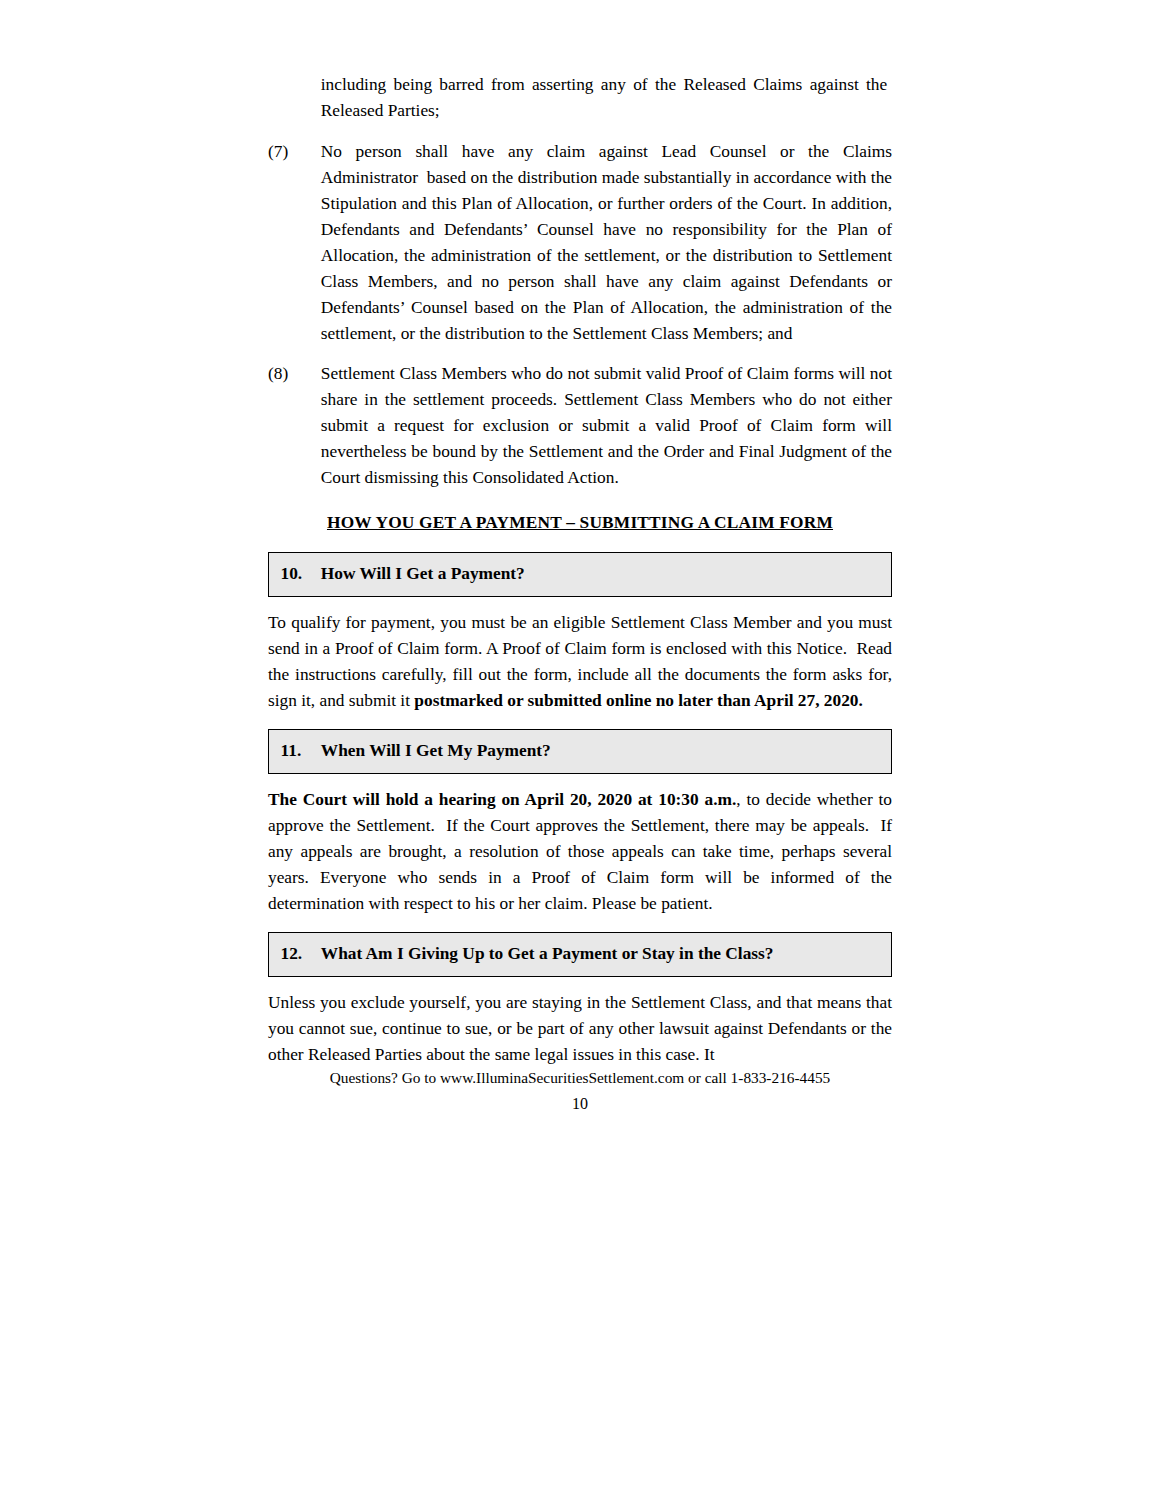including being barred from asserting any of the Released Claims against the Released Parties;
(7) No person shall have any claim against Lead Counsel or the Claims Administrator based on the distribution made substantially in accordance with the Stipulation and this Plan of Allocation, or further orders of the Court. In addition, Defendants and Defendants’ Counsel have no responsibility for the Plan of Allocation, the administration of the settlement, or the distribution to Settlement Class Members, and no person shall have any claim against Defendants or Defendants’ Counsel based on the Plan of Allocation, the administration of the settlement, or the distribution to the Settlement Class Members; and
(8) Settlement Class Members who do not submit valid Proof of Claim forms will not share in the settlement proceeds. Settlement Class Members who do not either submit a request for exclusion or submit a valid Proof of Claim form will nevertheless be bound by the Settlement and the Order and Final Judgment of the Court dismissing this Consolidated Action.
HOW YOU GET A PAYMENT – SUBMITTING A CLAIM FORM
10. How Will I Get a Payment?
To qualify for payment, you must be an eligible Settlement Class Member and you must send in a Proof of Claim form. A Proof of Claim form is enclosed with this Notice. Read the instructions carefully, fill out the form, include all the documents the form asks for, sign it, and submit it postmarked or submitted online no later than April 27, 2020.
11. When Will I Get My Payment?
The Court will hold a hearing on April 20, 2020 at 10:30 a.m., to decide whether to approve the Settlement. If the Court approves the Settlement, there may be appeals. If any appeals are brought, a resolution of those appeals can take time, perhaps several years. Everyone who sends in a Proof of Claim form will be informed of the determination with respect to his or her claim. Please be patient.
12. What Am I Giving Up to Get a Payment or Stay in the Class?
Unless you exclude yourself, you are staying in the Settlement Class, and that means that you cannot sue, continue to sue, or be part of any other lawsuit against Defendants or the other Released Parties about the same legal issues in this case. It
Questions? Go to www.IlluminaSecuritiesSettlement.com or call 1-833-216-4455
10